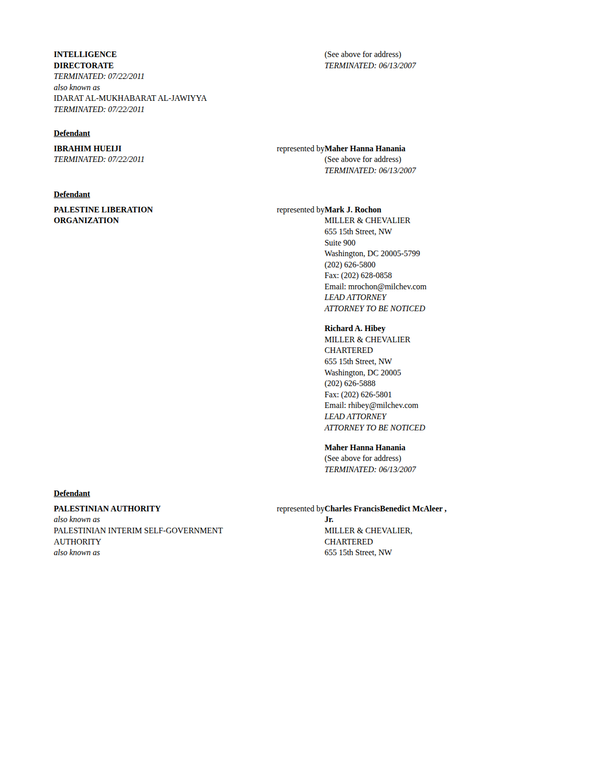| INTELLIGENCE DIRECTORATE TERMINATED: 07/22/2011 also known as IDARAT AL-MUKHABARAT AL-JAWIYYA TERMINATED: 07/22/2011 | | (See above for address) TERMINATED: 06/13/2007 |
Defendant
| IBRAHIM HUEIJI TERMINATED: 07/22/2011 | represented by | Maher Hanna Hanania (See above for address) TERMINATED: 06/13/2007 |
Defendant
| PALESTINE LIBERATION ORGANIZATION | represented by | Mark J. Rochon MILLER & CHEVALIER 655 15th Street, NW Suite 900 Washington, DC 20005-5799 (202) 626-5800 Fax: (202) 628-0858 Email: mrochon@milchev.com LEAD ATTORNEY ATTORNEY TO BE NOTICED Richard A. Hibey MILLER & CHEVALIER CHARTERED 655 15th Street, NW Washington, DC 20005 (202) 626-5888 Fax: (202) 626-5801 Email: rhibey@milchev.com LEAD ATTORNEY ATTORNEY TO BE NOTICED Maher Hanna Hanania (See above for address) TERMINATED: 06/13/2007 |
Defendant
| PALESTINIAN AUTHORITY also known as PALESTINIAN INTERIM SELF-GOVERNMENT AUTHORITY also known as | represented by | Charles FrancisBenedict McAleer , Jr. MILLER & CHEVALIER, CHARTERED 655 15th Street, NW |